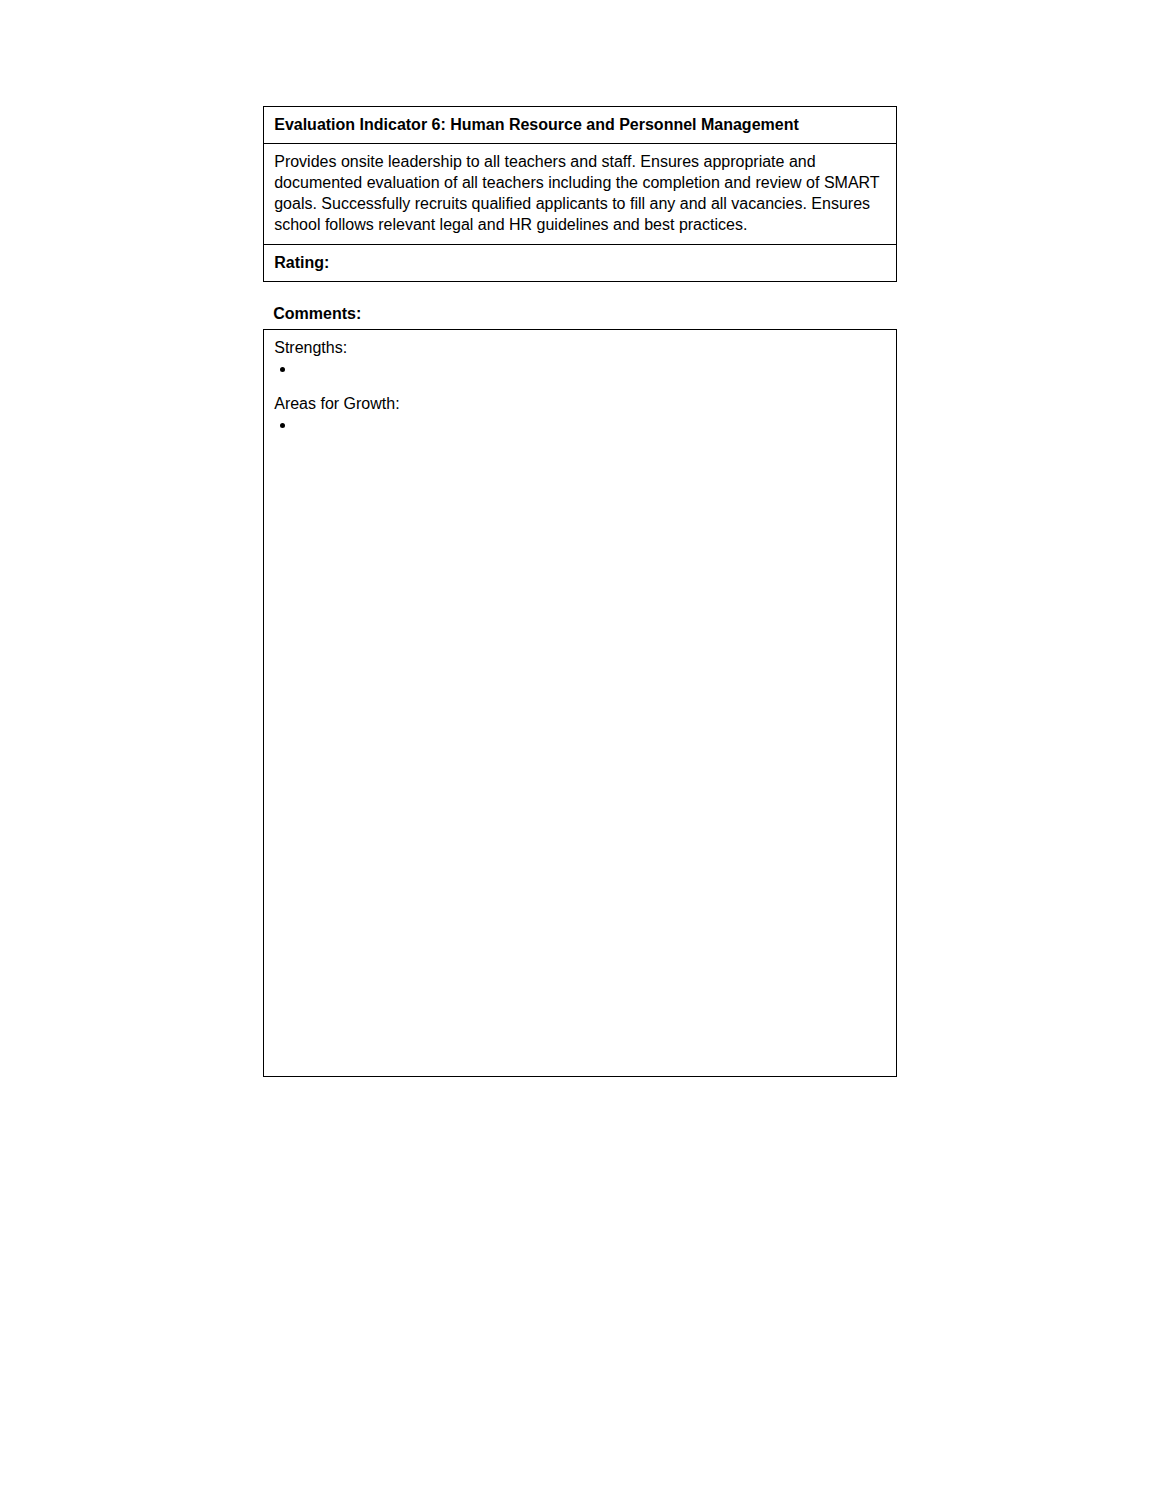| Evaluation Indicator 6: Human Resource and Personnel Management |
| Provides onsite leadership to all teachers and staff. Ensures appropriate and documented evaluation of all teachers including the completion and review of SMART goals. Successfully recruits qualified applicants to fill any and all vacancies. Ensures school follows relevant legal and HR guidelines and best practices. |
| Rating: |
Comments:
| Strengths: Areas for Growth: |